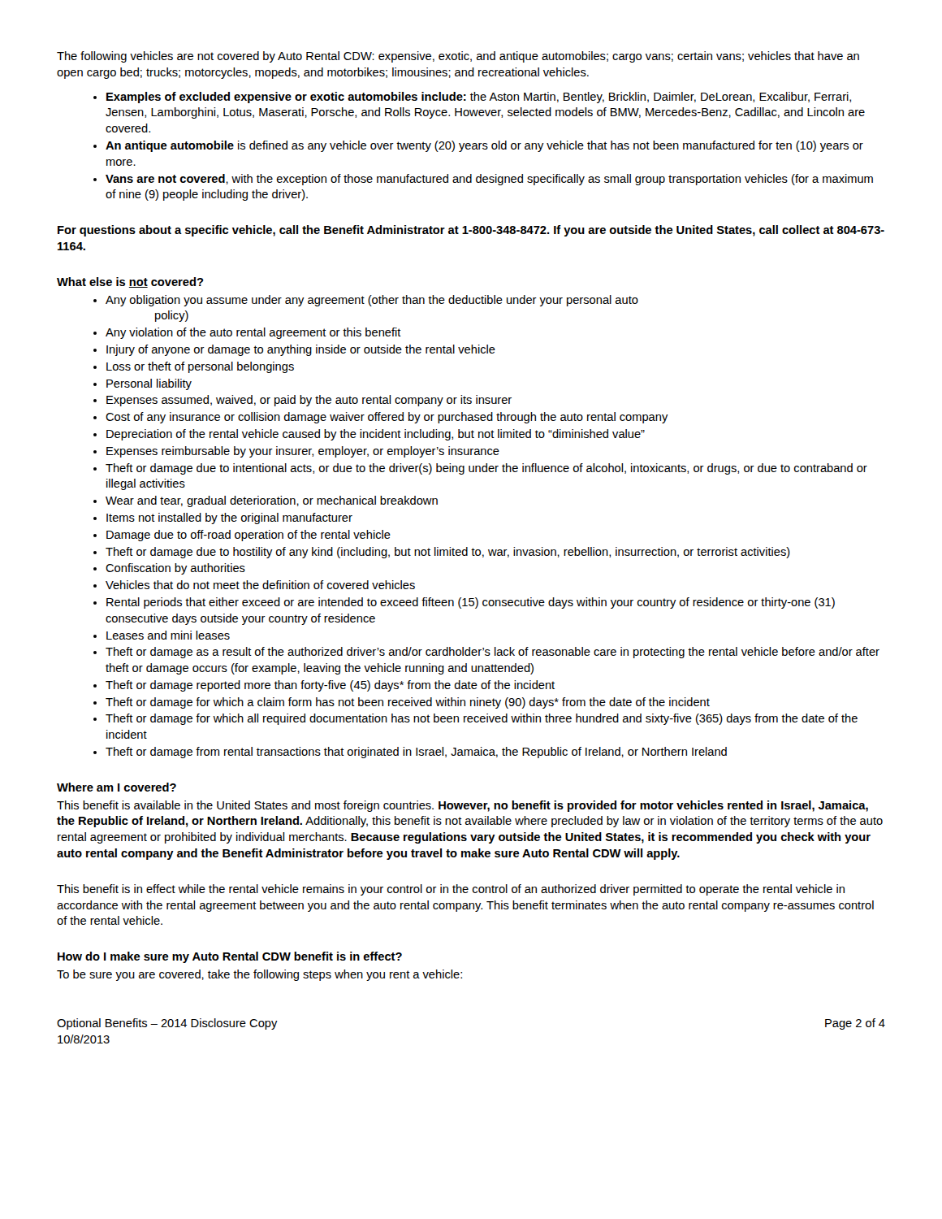The following vehicles are not covered by Auto Rental CDW: expensive, exotic, and antique automobiles; cargo vans; certain vans; vehicles that have an open cargo bed; trucks; motorcycles, mopeds, and motorbikes; limousines; and recreational vehicles.
Examples of excluded expensive or exotic automobiles include: the Aston Martin, Bentley, Bricklin, Daimler, DeLorean, Excalibur, Ferrari, Jensen, Lamborghini, Lotus, Maserati, Porsche, and Rolls Royce. However, selected models of BMW, Mercedes-Benz, Cadillac, and Lincoln are covered.
An antique automobile is defined as any vehicle over twenty (20) years old or any vehicle that has not been manufactured for ten (10) years or more.
Vans are not covered, with the exception of those manufactured and designed specifically as small group transportation vehicles (for a maximum of nine (9) people including the driver).
For questions about a specific vehicle, call the Benefit Administrator at 1-800-348-8472. If you are outside the United States, call collect at 804-673-1164.
What else is not covered?
Any obligation you assume under any agreement (other than the deductible under your personal auto policy)
Any violation of the auto rental agreement or this benefit
Injury of anyone or damage to anything inside or outside the rental vehicle
Loss or theft of personal belongings
Personal liability
Expenses assumed, waived, or paid by the auto rental company or its insurer
Cost of any insurance or collision damage waiver offered by or purchased through the auto rental company
Depreciation of the rental vehicle caused by the incident including, but not limited to “diminished value”
Expenses reimbursable by your insurer, employer, or employer’s insurance
Theft or damage due to intentional acts, or due to the driver(s) being under the influence of alcohol, intoxicants, or drugs, or due to contraband or illegal activities
Wear and tear, gradual deterioration, or mechanical breakdown
Items not installed by the original manufacturer
Damage due to off-road operation of the rental vehicle
Theft or damage due to hostility of any kind (including, but not limited to, war, invasion, rebellion, insurrection, or terrorist activities)
Confiscation by authorities
Vehicles that do not meet the definition of covered vehicles
Rental periods that either exceed or are intended to exceed fifteen (15) consecutive days within your country of residence or thirty-one (31) consecutive days outside your country of residence
Leases and mini leases
Theft or damage as a result of the authorized driver’s and/or cardholder’s lack of reasonable care in protecting the rental vehicle before and/or after theft or damage occurs (for example, leaving the vehicle running and unattended)
Theft or damage reported more than forty-five (45) days* from the date of the incident
Theft or damage for which a claim form has not been received within ninety (90) days* from the date of the incident
Theft or damage for which all required documentation has not been received within three hundred and sixty-five (365) days from the date of the incident
Theft or damage from rental transactions that originated in Israel, Jamaica, the Republic of Ireland, or Northern Ireland
Where am I covered?
This benefit is available in the United States and most foreign countries. However, no benefit is provided for motor vehicles rented in Israel, Jamaica, the Republic of Ireland, or Northern Ireland. Additionally, this benefit is not available where precluded by law or in violation of the territory terms of the auto rental agreement or prohibited by individual merchants. Because regulations vary outside the United States, it is recommended you check with your auto rental company and the Benefit Administrator before you travel to make sure Auto Rental CDW will apply.
This benefit is in effect while the rental vehicle remains in your control or in the control of an authorized driver permitted to operate the rental vehicle in accordance with the rental agreement between you and the auto rental company. This benefit terminates when the auto rental company re-assumes control of the rental vehicle.
How do I make sure my Auto Rental CDW benefit is in effect?
To be sure you are covered, take the following steps when you rent a vehicle:
Optional Benefits – 2014 Disclosure Copy
10/8/2013
Page 2 of 4